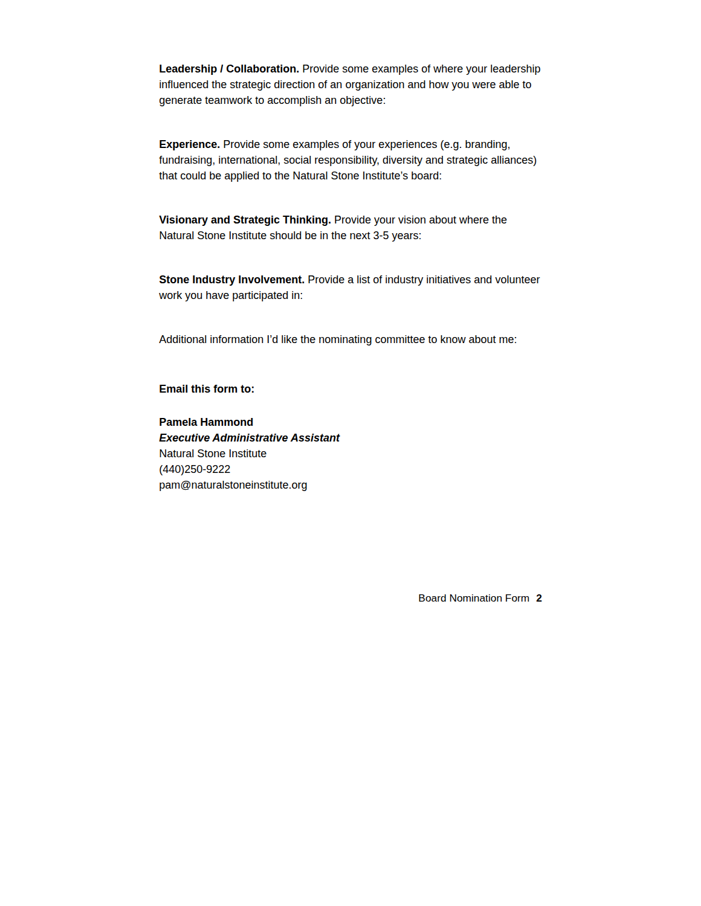Leadership / Collaboration. Provide some examples of where your leadership influenced the strategic direction of an organization and how you were able to generate teamwork to accomplish an objective:
Experience. Provide some examples of your experiences (e.g. branding, fundraising, international, social responsibility, diversity and strategic alliances) that could be applied to the Natural Stone Institute’s board:
Visionary and Strategic Thinking. Provide your vision about where the Natural Stone Institute should be in the next 3-5 years:
Stone Industry Involvement. Provide a list of industry initiatives and volunteer work you have participated in:
Additional information I’d like the nominating committee to know about me:
Email this form to:
Pamela Hammond
Executive Administrative Assistant
Natural Stone Institute
(440)250-9222
pam@naturalstoneinstitute.org
Board Nomination Form 2